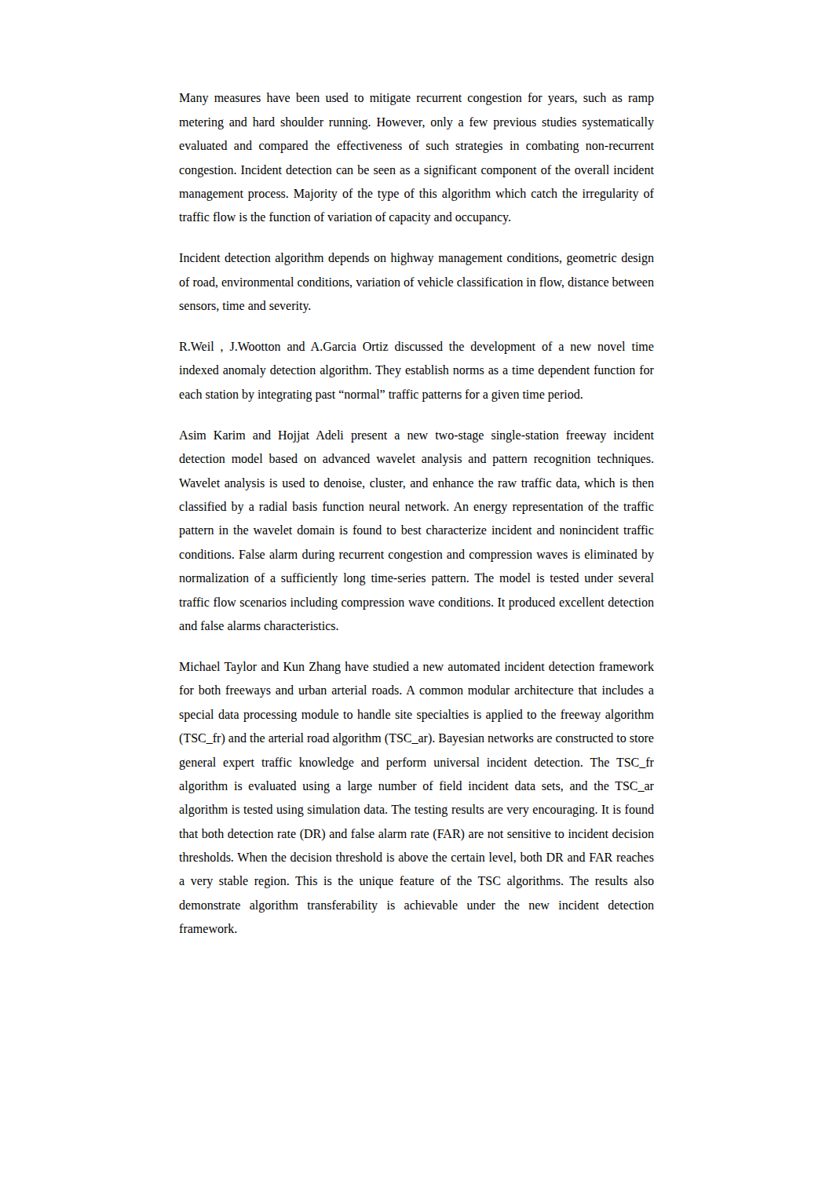Many measures have been used to mitigate recurrent congestion for years, such as ramp metering and hard shoulder running. However, only a few previous studies systematically evaluated and compared the effectiveness of such strategies in combating non-recurrent congestion. Incident detection can be seen as a significant component of the overall incident management process. Majority of the type of this algorithm which catch the irregularity of traffic flow is the function of variation of capacity and occupancy.
Incident detection algorithm depends on highway management conditions, geometric design of road, environmental conditions, variation of vehicle classification in flow, distance between sensors, time and severity.
R.Weil , J.Wootton and A.Garcia Ortiz discussed the development of a new novel time indexed anomaly detection algorithm. They establish norms as a time dependent function for each station by integrating past “normal” traffic patterns for a given time period.
Asim Karim and Hojjat Adeli present a new two-stage single-station freeway incident detection model based on advanced wavelet analysis and pattern recognition techniques. Wavelet analysis is used to denoise, cluster, and enhance the raw traffic data, which is then classified by a radial basis function neural network. An energy representation of the traffic pattern in the wavelet domain is found to best characterize incident and nonincident traffic conditions. False alarm during recurrent congestion and compression waves is eliminated by normalization of a sufficiently long time-series pattern. The model is tested under several traffic flow scenarios including compression wave conditions. It produced excellent detection and false alarms characteristics.
Michael Taylor and Kun Zhang have studied a new automated incident detection framework for both freeways and urban arterial roads. A common modular architecture that includes a special data processing module to handle site specialties is applied to the freeway algorithm (TSC_fr) and the arterial road algorithm (TSC_ar). Bayesian networks are constructed to store general expert traffic knowledge and perform universal incident detection. The TSC_fr algorithm is evaluated using a large number of field incident data sets, and the TSC_ar algorithm is tested using simulation data. The testing results are very encouraging. It is found that both detection rate (DR) and false alarm rate (FAR) are not sensitive to incident decision thresholds. When the decision threshold is above the certain level, both DR and FAR reaches a very stable region. This is the unique feature of the TSC algorithms. The results also demonstrate algorithm transferability is achievable under the new incident detection framework.